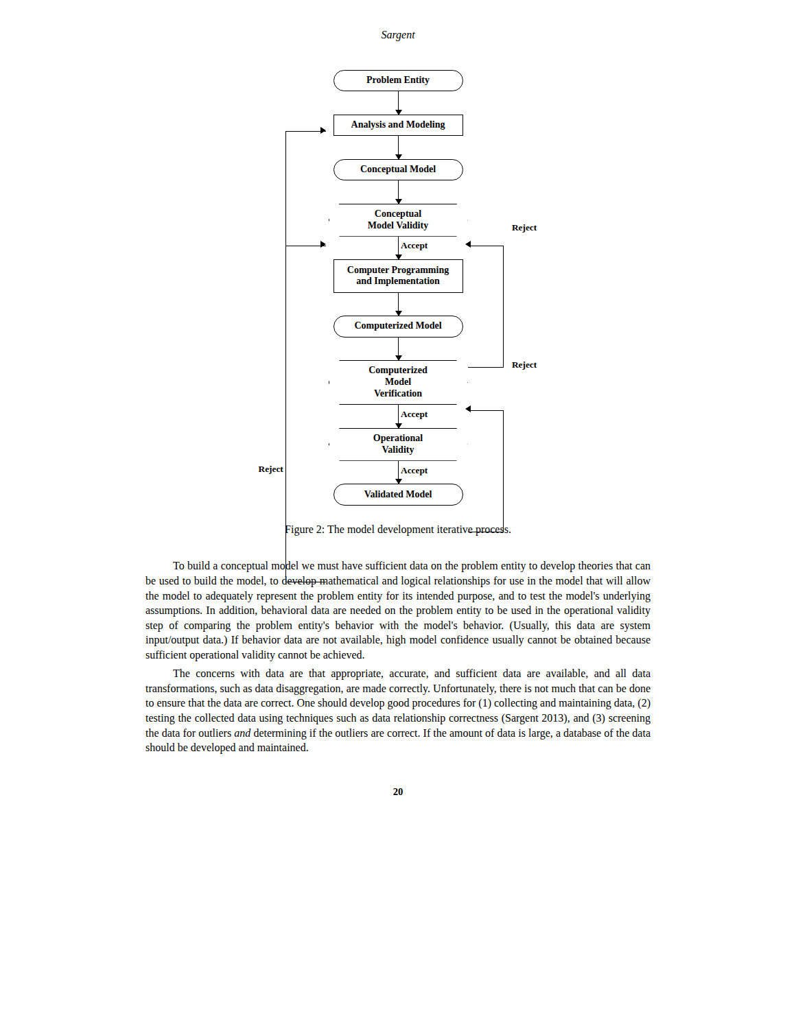Sargent
Problem Entity
Analysis and Modeling
Conceptual Model
Conceptual
Model Validity
Accept
Computer Programming
and Implementation
Computerized Model
Computerized
Model
Verification
Accept
Operational
Validity
Accept
Validated Model
Reject
Reject
Reject
Figure 2: The model development iterative process.
To build a conceptual model we must have sufficient data on the problem entity to develop theories that can be used to build the model, to develop mathematical and logical relationships for use in the model that will allow the model to adequately represent the problem entity for its intended purpose, and to test the model's underlying assumptions. In addition, behavioral data are needed on the problem entity to be used in the operational validity step of comparing the problem entity's behavior with the model's behavior. (Usually, this data are system input/output data.) If behavior data are not available, high model confidence usually cannot be obtained because sufficient operational validity cannot be achieved.
The concerns with data are that appropriate, accurate, and sufficient data are available, and all data transformations, such as data disaggregation, are made correctly. Unfortunately, there is not much that can be done to ensure that the data are correct. One should develop good procedures for (1) collecting and maintaining data, (2) testing the collected data using techniques such as data relationship correctness (Sargent 2013), and (3) screening the data for outliers and determining if the outliers are correct. If the amount of data is large, a database of the data should be developed and maintained.
20